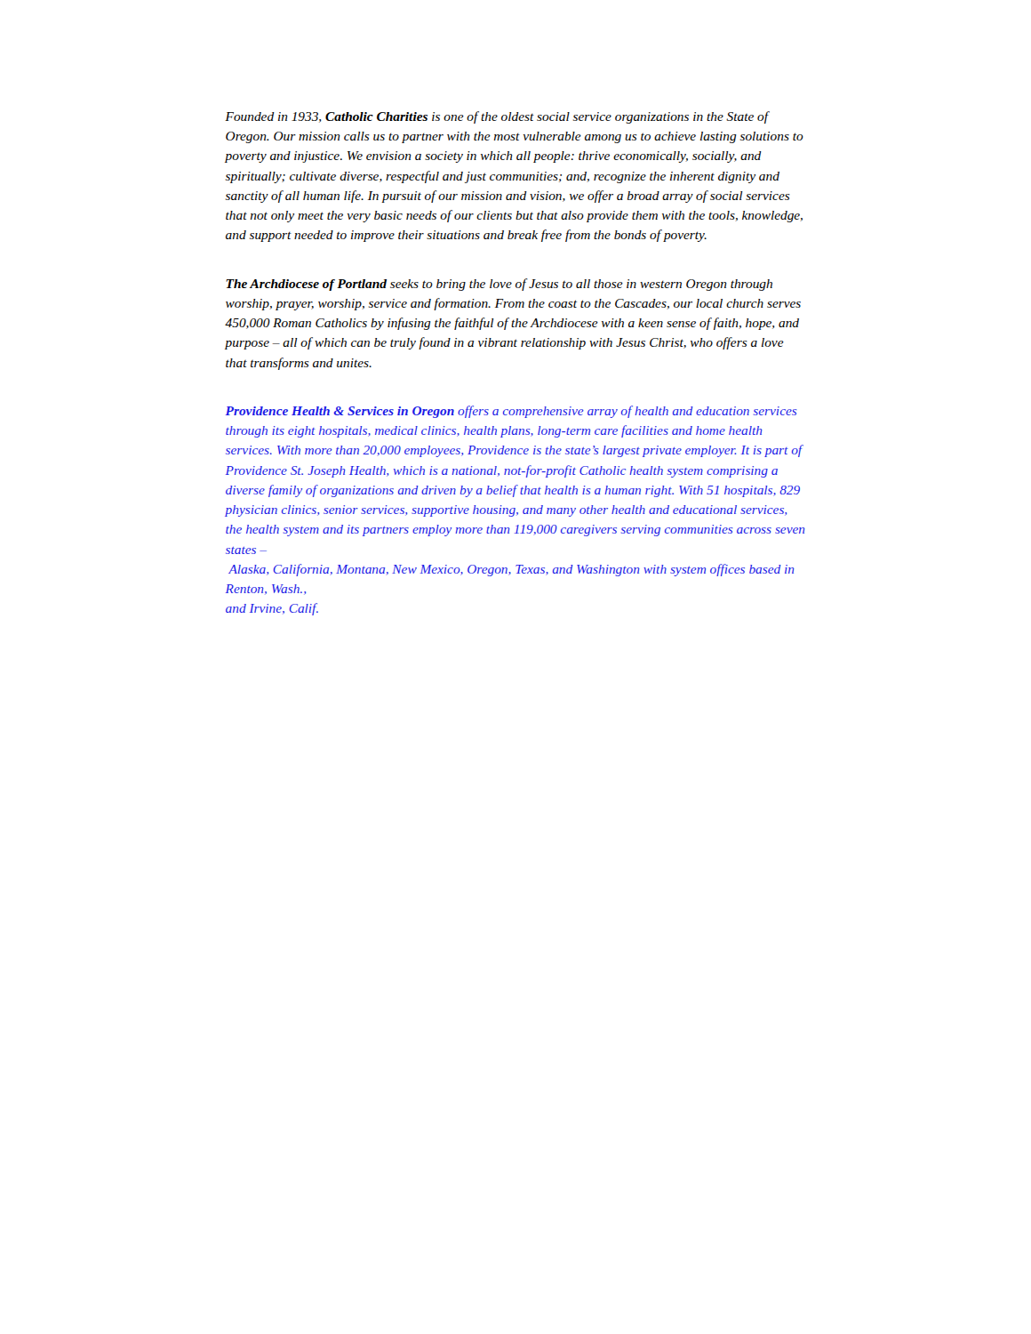Founded in 1933, Catholic Charities is one of the oldest social service organizations in the State of Oregon. Our mission calls us to partner with the most vulnerable among us to achieve lasting solutions to poverty and injustice. We envision a society in which all people: thrive economically, socially, and spiritually; cultivate diverse, respectful and just communities; and, recognize the inherent dignity and sanctity of all human life. In pursuit of our mission and vision, we offer a broad array of social services that not only meet the very basic needs of our clients but that also provide them with the tools, knowledge, and support needed to improve their situations and break free from the bonds of poverty.
The Archdiocese of Portland seeks to bring the love of Jesus to all those in western Oregon through worship, prayer, worship, service and formation. From the coast to the Cascades, our local church serves 450,000 Roman Catholics by infusing the faithful of the Archdiocese with a keen sense of faith, hope, and purpose – all of which can be truly found in a vibrant relationship with Jesus Christ, who offers a love that transforms and unites.
Providence Health & Services in Oregon offers a comprehensive array of health and education services through its eight hospitals, medical clinics, health plans, long-term care facilities and home health services. With more than 20,000 employees, Providence is the state’s largest private employer. It is part of Providence St. Joseph Health, which is a national, not-for-profit Catholic health system comprising a diverse family of organizations and driven by a belief that health is a human right. With 51 hospitals, 829 physician clinics, senior services, supportive housing, and many other health and educational services, the health system and its partners employ more than 119,000 caregivers serving communities across seven states –
Alaska, California, Montana, New Mexico, Oregon, Texas, and Washington with system offices based in Renton, Wash.,
and Irvine, Calif.